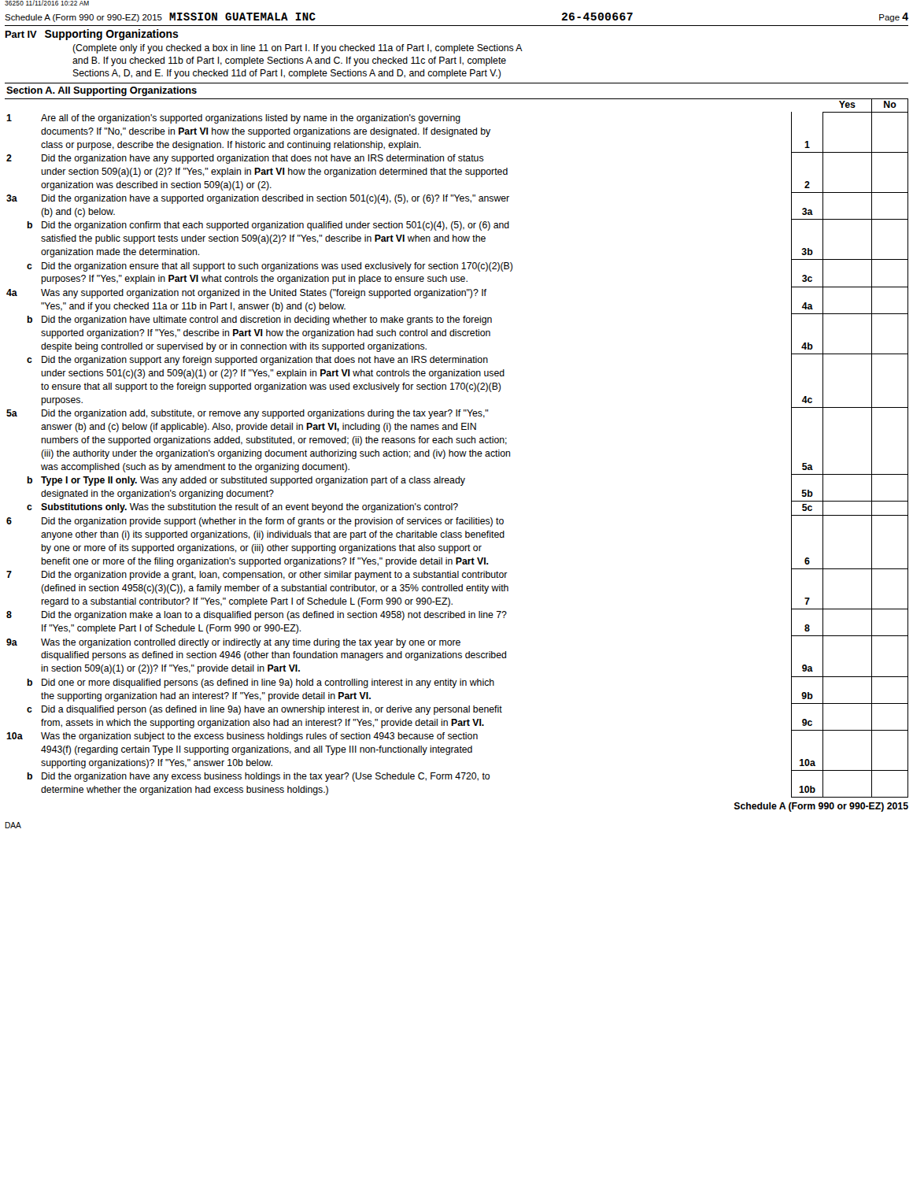36250 11/11/2016 10:22 AM
Schedule A (Form 990 or 990-EZ) 2015 MISSION GUATEMALA INC
26-4500667
Page 4
Part IV
Supporting Organizations
(Complete only if you checked a box in line 11 on Part I. If you checked 11a of Part I, complete Sections A
and B. If you checked 11b of Part I, complete Sections A and C. If you checked 11c of Part I, complete
Sections A, D, and E. If you checked 11d of Part I, complete Sections A and D, and complete Part V.)
Section A. All Supporting Organizations
| | | | | Yes | No |
| 1 | | Are all of the organization's supported organizations listed by name in the organization's governing | | | |
| | | documents? If "No," describe in Part VI how the supported organizations are designated. If designated by | | | |
| | | class or purpose, describe the designation. If historic and continuing relationship, explain. | 1 | | |
| 2 | | Did the organization have any supported organization that does not have an IRS determination of status | | | |
| | | under section 509(a)(1) or (2)? If "Yes," explain in Part VI how the organization determined that the supported | | | |
| | | organization was described in section 509(a)(1) or (2). | 2 | | |
| 3a | | Did the organization have a supported organization described in section 501(c)(4), (5), or (6)? If "Yes," answer | | | |
| | | (b) and (c) below. | 3a | | |
| | b | Did the organization confirm that each supported organization qualified under section 501(c)(4), (5), or (6) and | | | |
| | | satisfied the public support tests under section 509(a)(2)? If "Yes," describe in Part VI when and how the | | | |
| | | organization made the determination. | 3b | | |
| | c | Did the organization ensure that all support to such organizations was used exclusively for section 170(c)(2)(B) | | | |
| | | purposes? If "Yes," explain in Part VI what controls the organization put in place to ensure such use. | 3c | | |
| 4a | | Was any supported organization not organized in the United States ("foreign supported organization")? If | | | |
| | | "Yes," and if you checked 11a or 11b in Part I, answer (b) and (c) below. | 4a | | |
| | b | Did the organization have ultimate control and discretion in deciding whether to make grants to the foreign | | | |
| | | supported organization? If "Yes," describe in Part VI how the organization had such control and discretion | | | |
| | | despite being controlled or supervised by or in connection with its supported organizations. | 4b | | |
| | c | Did the organization support any foreign supported organization that does not have an IRS determination | | | |
| | | under sections 501(c)(3) and 509(a)(1) or (2)? If "Yes," explain in Part VI what controls the organization used | | | |
| | | to ensure that all support to the foreign supported organization was used exclusively for section 170(c)(2)(B) | | | |
| | | purposes. | 4c | | |
| 5a | | Did the organization add, substitute, or remove any supported organizations during the tax year? If "Yes," | | | |
| | | answer (b) and (c) below (if applicable). Also, provide detail in Part VI, including (i) the names and EIN | | | |
| | | numbers of the supported organizations added, substituted, or removed; (ii) the reasons for each such action; | | | |
| | | (iii) the authority under the organization's organizing document authorizing such action; and (iv) how the action | | | |
| | | was accomplished (such as by amendment to the organizing document). | 5a | | |
| | b | Type I or Type II only. Was any added or substituted supported organization part of a class already | | | |
| | | designated in the organization's organizing document? | 5b | | |
| | c | Substitutions only. Was the substitution the result of an event beyond the organization's control? | 5c | | |
| 6 | | Did the organization provide support (whether in the form of grants or the provision of services or facilities) to | | | |
| | | anyone other than (i) its supported organizations, (ii) individuals that are part of the charitable class benefited | | | |
| | | by one or more of its supported organizations, or (iii) other supporting organizations that also support or | | | |
| | | benefit one or more of the filing organization's supported organizations? If "Yes," provide detail in Part VI. | 6 | | |
| 7 | | Did the organization provide a grant, loan, compensation, or other similar payment to a substantial contributor | | | |
| | | (defined in section 4958(c)(3)(C)), a family member of a substantial contributor, or a 35% controlled entity with | | | |
| | | regard to a substantial contributor? If "Yes," complete Part I of Schedule L (Form 990 or 990-EZ). | 7 | | |
| 8 | | Did the organization make a loan to a disqualified person (as defined in section 4958) not described in line 7? | | | |
| | | If "Yes," complete Part I of Schedule L (Form 990 or 990-EZ). | 8 | | |
| 9a | | Was the organization controlled directly or indirectly at any time during the tax year by one or more | | | |
| | | disqualified persons as defined in section 4946 (other than foundation managers and organizations described | | | |
| | | in section 509(a)(1) or (2))? If "Yes," provide detail in Part VI. | 9a | | |
| | b | Did one or more disqualified persons (as defined in line 9a) hold a controlling interest in any entity in which | | | |
| | | the supporting organization had an interest? If "Yes," provide detail in Part VI. | 9b | | |
| | c | Did a disqualified person (as defined in line 9a) have an ownership interest in, or derive any personal benefit | | | |
| | | from, assets in which the supporting organization also had an interest? If "Yes," provide detail in Part VI. | 9c | | |
| 10a | | Was the organization subject to the excess business holdings rules of section 4943 because of section | | | |
| | | 4943(f) (regarding certain Type II supporting organizations, and all Type III non-functionally integrated | | | |
| | | supporting organizations)? If "Yes," answer 10b below. | 10a | | |
| | b | Did the organization have any excess business holdings in the tax year? (Use Schedule C, Form 4720, to | | | |
| | | determine whether the organization had excess business holdings.) | 10b | | |
Schedule A (Form 990 or 990-EZ) 2015
DAA